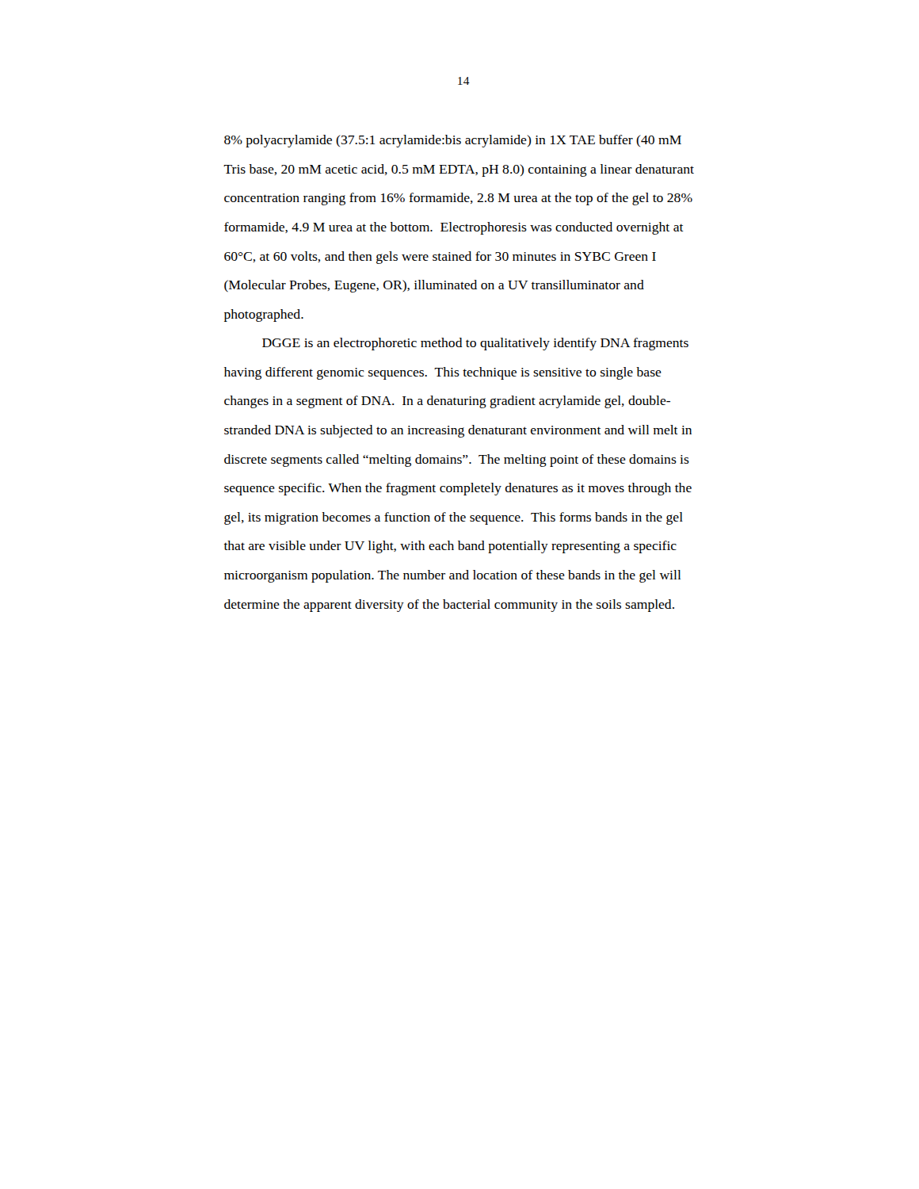14
8% polyacrylamide (37.5:1 acrylamide:bis acrylamide) in 1X TAE buffer (40 mM Tris base, 20 mM acetic acid, 0.5 mM EDTA, pH 8.0) containing a linear denaturant concentration ranging from 16% formamide, 2.8 M urea at the top of the gel to 28% formamide, 4.9 M urea at the bottom. Electrophoresis was conducted overnight at 60°C, at 60 volts, and then gels were stained for 30 minutes in SYBC Green I (Molecular Probes, Eugene, OR), illuminated on a UV transilluminator and photographed.
DGGE is an electrophoretic method to qualitatively identify DNA fragments having different genomic sequences. This technique is sensitive to single base changes in a segment of DNA. In a denaturing gradient acrylamide gel, double-stranded DNA is subjected to an increasing denaturant environment and will melt in discrete segments called “melting domains”. The melting point of these domains is sequence specific. When the fragment completely denatures as it moves through the gel, its migration becomes a function of the sequence. This forms bands in the gel that are visible under UV light, with each band potentially representing a specific microorganism population. The number and location of these bands in the gel will determine the apparent diversity of the bacterial community in the soils sampled.